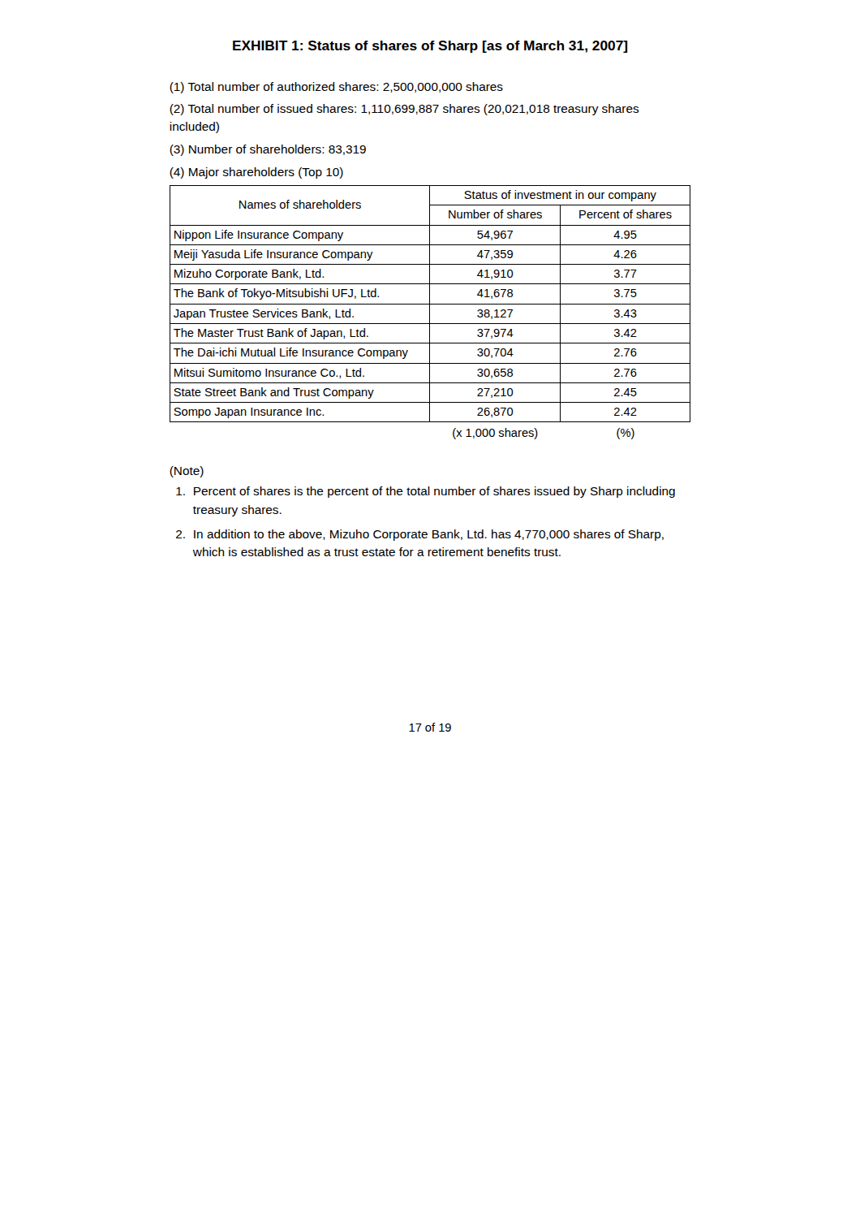EXHIBIT 1: Status of shares of Sharp [as of March 31, 2007]
(1) Total number of authorized shares: 2,500,000,000 shares
(2) Total number of issued shares: 1,110,699,887 shares (20,021,018 treasury shares included)
(3) Number of shareholders: 83,319
(4) Major shareholders (Top 10)
| Names of shareholders | Status of investment in our company |
| --- | --- |
| Number of shares | Percent of shares |
| Nippon Life Insurance Company | 54,967 | 4.95 |
| Meiji Yasuda Life Insurance Company | 47,359 | 4.26 |
| Mizuho Corporate Bank, Ltd. | 41,910 | 3.77 |
| The Bank of Tokyo-Mitsubishi UFJ, Ltd. | 41,678 | 3.75 |
| Japan Trustee Services Bank, Ltd. | 38,127 | 3.43 |
| The Master Trust Bank of Japan, Ltd. | 37,974 | 3.42 |
| The Dai-ichi Mutual Life Insurance Company | 30,704 | 2.76 |
| Mitsui Sumitomo Insurance Co., Ltd. | 30,658 | 2.76 |
| State Street Bank and Trust Company | 27,210 | 2.45 |
| Sompo Japan Insurance Inc. | 26,870 | 2.42 |
(x 1,000 shares)
(%)
(Note)
Percent of shares is the percent of the total number of shares issued by Sharp including treasury shares.
In addition to the above, Mizuho Corporate Bank, Ltd. has 4,770,000 shares of Sharp, which is established as a trust estate for a retirement benefits trust.
17 of 19